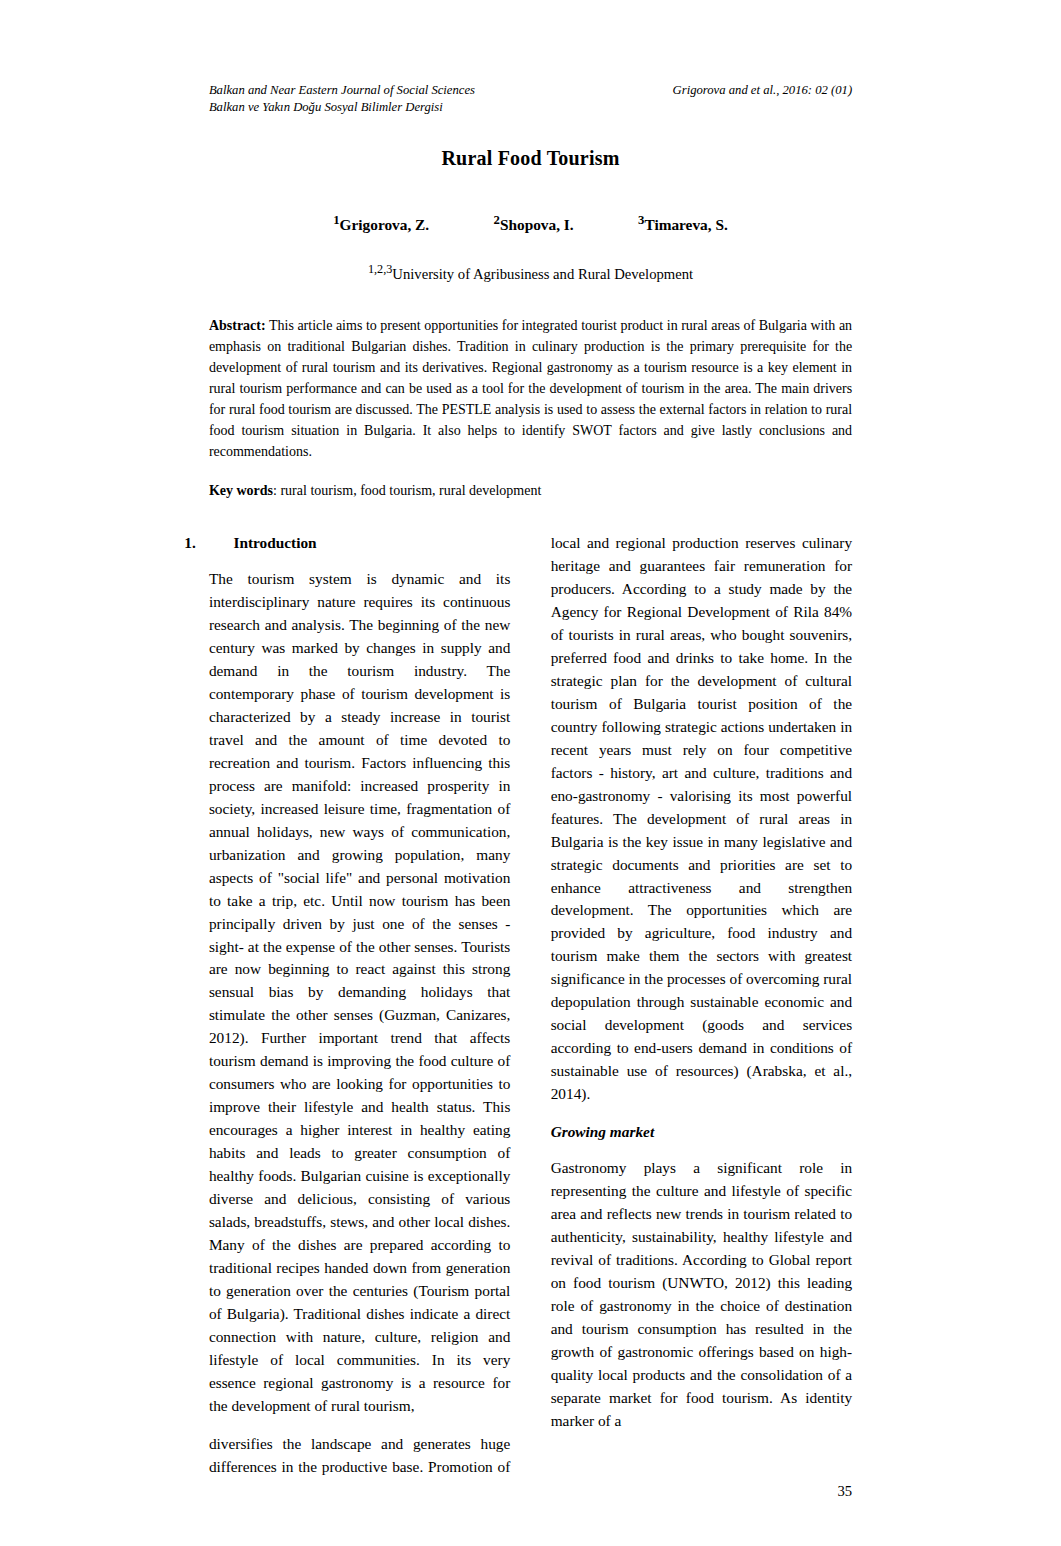Balkan and Near Eastern Journal of Social Sciences
Balkan ve Yakın Doğu Sosyal Bilimler Dergisi
Grigorova and et al., 2016: 02 (01)
Rural Food Tourism
1Grigorova, Z. 2Shopova, I. 3Timareva, S.
1,2,3University of Agribusiness and Rural Development
Abstract: This article aims to present opportunities for integrated tourist product in rural areas of Bulgaria with an emphasis on traditional Bulgarian dishes. Tradition in culinary production is the primary prerequisite for the development of rural tourism and its derivatives. Regional gastronomy as a tourism resource is a key element in rural tourism performance and can be used as a tool for the development of tourism in the area. The main drivers for rural food tourism are discussed. The PESTLE analysis is used to assess the external factors in relation to rural food tourism situation in Bulgaria. It also helps to identify SWOT factors and give lastly conclusions and recommendations.
Key words: rural tourism, food tourism, rural development
1. Introduction
The tourism system is dynamic and its interdisciplinary nature requires its continuous research and analysis. The beginning of the new century was marked by changes in supply and demand in the tourism industry. The contemporary phase of tourism development is characterized by a steady increase in tourist travel and the amount of time devoted to recreation and tourism. Factors influencing this process are manifold: increased prosperity in society, increased leisure time, fragmentation of annual holidays, new ways of communication, urbanization and growing population, many aspects of "social life" and personal motivation to take a trip, etc. Until now tourism has been principally driven by just one of the senses - sight- at the expense of the other senses. Tourists are now beginning to react against this strong sensual bias by demanding holidays that stimulate the other senses (Guzman, Canizares, 2012). Further important trend that affects tourism demand is improving the food culture of consumers who are looking for opportunities to improve their lifestyle and health status. This encourages a higher interest in healthy eating habits and leads to greater consumption of healthy foods. Bulgarian cuisine is exceptionally diverse and delicious, consisting of various salads, breadstuffs, stews, and other local dishes. Many of the dishes are prepared according to traditional recipes handed down from generation to generation over the centuries (Tourism portal of Bulgaria). Traditional dishes indicate a direct connection with nature, culture, religion and lifestyle of local communities. In its very essence regional gastronomy is a resource for the development of rural tourism,
diversifies the landscape and generates huge differences in the productive base. Promotion of local and regional production reserves culinary heritage and guarantees fair remuneration for producers. According to a study made by the Agency for Regional Development of Rila 84% of tourists in rural areas, who bought souvenirs, preferred food and drinks to take home. In the strategic plan for the development of cultural tourism of Bulgaria tourist position of the country following strategic actions undertaken in recent years must rely on four competitive factors - history, art and culture, traditions and eno-gastronomy - valorising its most powerful features. The development of rural areas in Bulgaria is the key issue in many legislative and strategic documents and priorities are set to enhance attractiveness and strengthen development. The opportunities which are provided by agriculture, food industry and tourism make them the sectors with greatest significance in the processes of overcoming rural depopulation through sustainable economic and social development (goods and services according to end-users demand in conditions of sustainable use of resources) (Arabska, et al., 2014).
Growing market
Gastronomy plays a significant role in representing the culture and lifestyle of specific area and reflects new trends in tourism related to authenticity, sustainability, healthy lifestyle and revival of traditions. According to Global report on food tourism (UNWTO, 2012) this leading role of gastronomy in the choice of destination and tourism consumption has resulted in the growth of gastronomic offerings based on high-quality local products and the consolidation of a separate market for food tourism. As identity marker of a
35